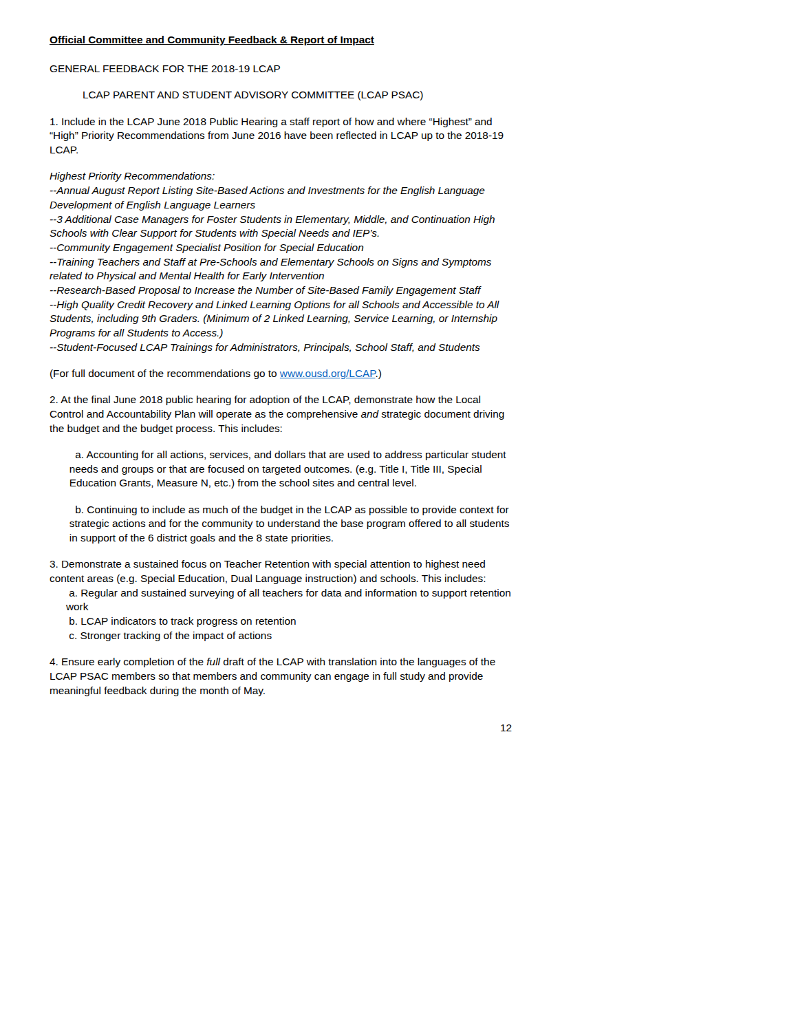Official Committee and Community Feedback & Report of Impact
GENERAL FEEDBACK FOR THE 2018-19 LCAP
LCAP PARENT AND STUDENT ADVISORY COMMITTEE (LCAP PSAC)
1. Include in the LCAP June 2018 Public Hearing a staff report of how and where “Highest” and “High” Priority Recommendations from June 2016 have been reflected in LCAP up to the 2018-19 LCAP.
Highest Priority Recommendations: --Annual August Report Listing Site-Based Actions and Investments for the English Language Development of English Language Learners
--3 Additional Case Managers for Foster Students in Elementary, Middle, and Continuation High Schools with Clear Support for Students with Special Needs and IEP’s.
--Community Engagement Specialist Position for Special Education
--Training Teachers and Staff at Pre-Schools and Elementary Schools on Signs and Symptoms related to Physical and Mental Health for Early Intervention
--Research-Based Proposal to Increase the Number of Site-Based Family Engagement Staff
--High Quality Credit Recovery and Linked Learning Options for all Schools and Accessible to All Students, including 9th Graders. (Minimum of 2 Linked Learning, Service Learning, or Internship Programs for all Students to Access.)
--Student-Focused LCAP Trainings for Administrators, Principals, School Staff, and Students
(For full document of the recommendations go to www.ousd.org/LCAP.)
2. At the final June 2018 public hearing for adoption of the LCAP, demonstrate how the Local Control and Accountability Plan will operate as the comprehensive and strategic document driving the budget and the budget process. This includes:
a. Accounting for all actions, services, and dollars that are used to address particular student needs and groups or that are focused on targeted outcomes. (e.g. Title I, Title III, Special Education Grants, Measure N, etc.) from the school sites and central level.
b. Continuing to include as much of the budget in the LCAP as possible to provide context for strategic actions and for the community to understand the base program offered to all students in support of the 6 district goals and the 8 state priorities.
3. Demonstrate a sustained focus on Teacher Retention with special attention to highest need content areas (e.g. Special Education, Dual Language instruction) and schools. This includes:
a. Regular and sustained surveying of all teachers for data and information to support retention work
b. LCAP indicators to track progress on retention
c. Stronger tracking of the impact of actions
4. Ensure early completion of the full draft of the LCAP with translation into the languages of the LCAP PSAC members so that members and community can engage in full study and provide meaningful feedback during the month of May.
12